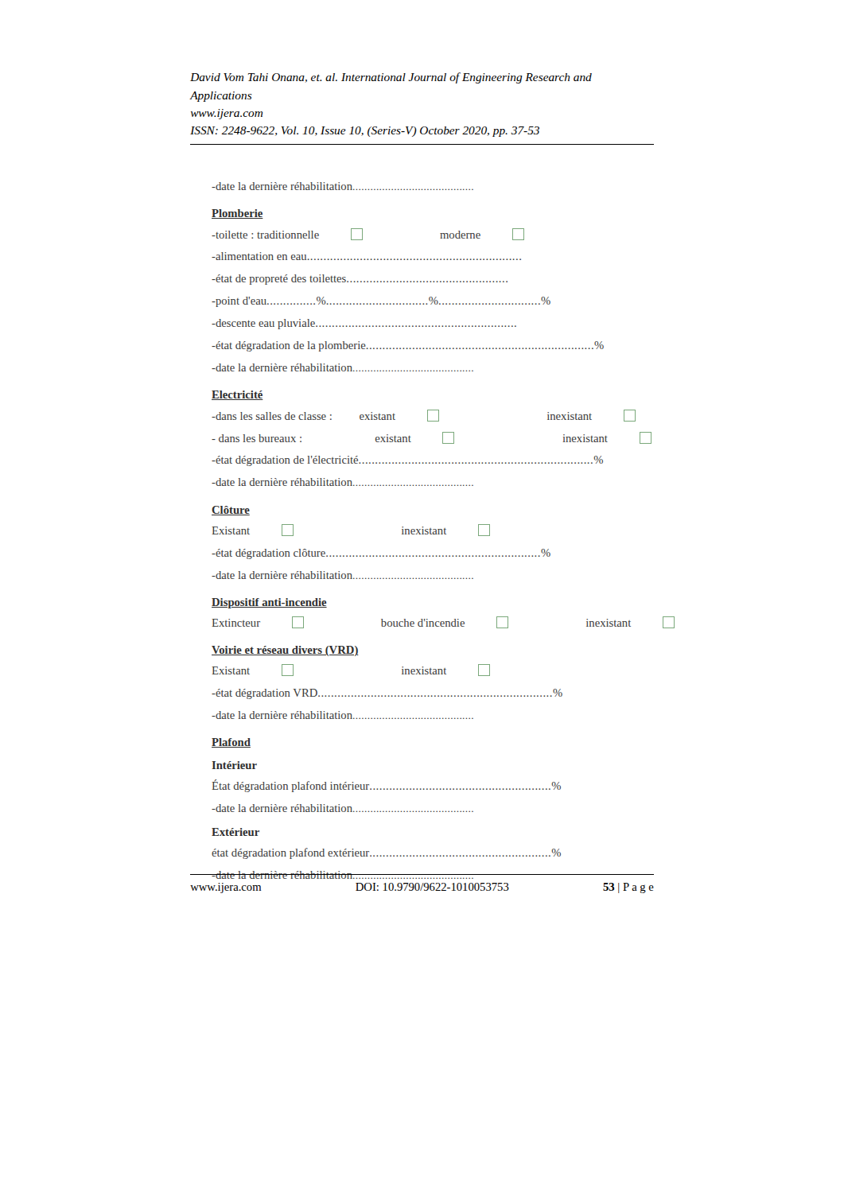David Vom Tahi Onana, et. al. International Journal of Engineering Research and Applications
www.ijera.com
ISSN: 2248-9622, Vol. 10, Issue 10, (Series-V) October 2020, pp. 37-53
-date la dernière réhabilitation.........................................
Plomberie
-toilette : traditionnelle moderne
-alimentation en eau.................................................................
-état de propreté des toilettes.................................................
-point d'eau...............%...............................%...............................%
-descente eau pluviale.............................................................
-état dégradation de la plomberie.....................................................................%
-date la dernière réhabilitation.........................................
Electricité
-dans les salles de classe : existant inexistant
- dans les bureaux : existant inexistant
-état dégradation de l'électricité.......................................................................%
-date la dernière réhabilitation.........................................
Clôture
Existant inexistant
-état dégradation clôture.................................................................%
-date la dernière réhabilitation.........................................
Dispositif anti-incendie
Extincteur bouche d'incendie inexistant
Voirie et réseau divers (VRD)
Existant inexistant
-état dégradation VRD.......................................................................%
-date la dernière réhabilitation.........................................
Plafond
Intérieur
État dégradation plafond intérieur.......................................................%
-date la dernière réhabilitation.........................................
Extérieur
état dégradation plafond extérieur.......................................................%
-date la dernière réhabilitation.........................................
www.ijera.com
DOI: 10.9790/9622-1010053753
53 | P a g e